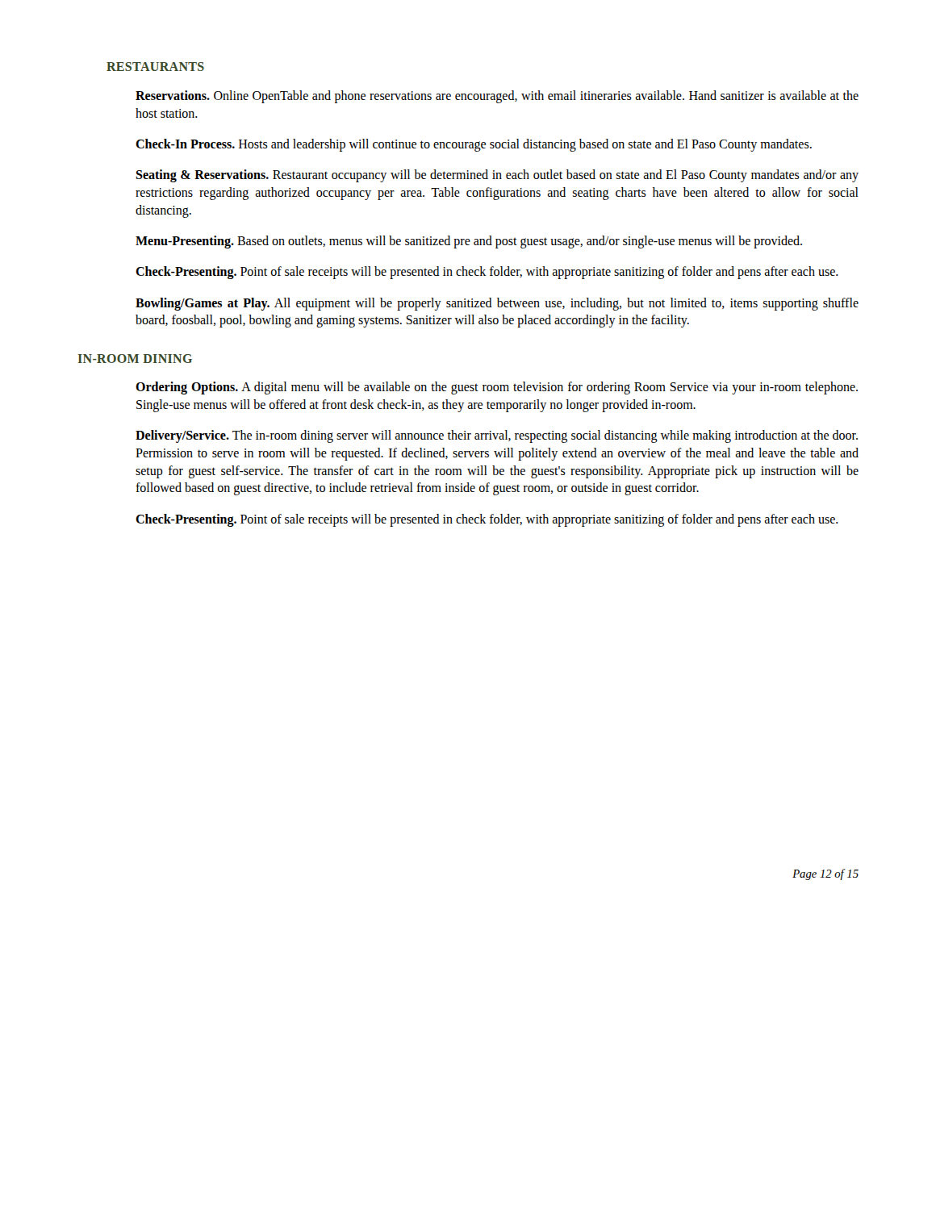RESTAURANTS
Reservations. Online OpenTable and phone reservations are encouraged, with email itineraries available. Hand sanitizer is available at the host station.
Check-In Process. Hosts and leadership will continue to encourage social distancing based on state and El Paso County mandates.
Seating & Reservations. Restaurant occupancy will be determined in each outlet based on state and El Paso County mandates and/or any restrictions regarding authorized occupancy per area. Table configurations and seating charts have been altered to allow for social distancing.
Menu-Presenting. Based on outlets, menus will be sanitized pre and post guest usage, and/or single-use menus will be provided.
Check-Presenting. Point of sale receipts will be presented in check folder, with appropriate sanitizing of folder and pens after each use.
Bowling/Games at Play. All equipment will be properly sanitized between use, including, but not limited to, items supporting shuffle board, foosball, pool, bowling and gaming systems. Sanitizer will also be placed accordingly in the facility.
IN-ROOM DINING
Ordering Options. A digital menu will be available on the guest room television for ordering Room Service via your in-room telephone. Single-use menus will be offered at front desk check-in, as they are temporarily no longer provided in-room.
Delivery/Service. The in-room dining server will announce their arrival, respecting social distancing while making introduction at the door. Permission to serve in room will be requested. If declined, servers will politely extend an overview of the meal and leave the table and setup for guest self-service. The transfer of cart in the room will be the guest's responsibility. Appropriate pick up instruction will be followed based on guest directive, to include retrieval from inside of guest room, or outside in guest corridor.
Check-Presenting. Point of sale receipts will be presented in check folder, with appropriate sanitizing of folder and pens after each use.
Page 12 of 15